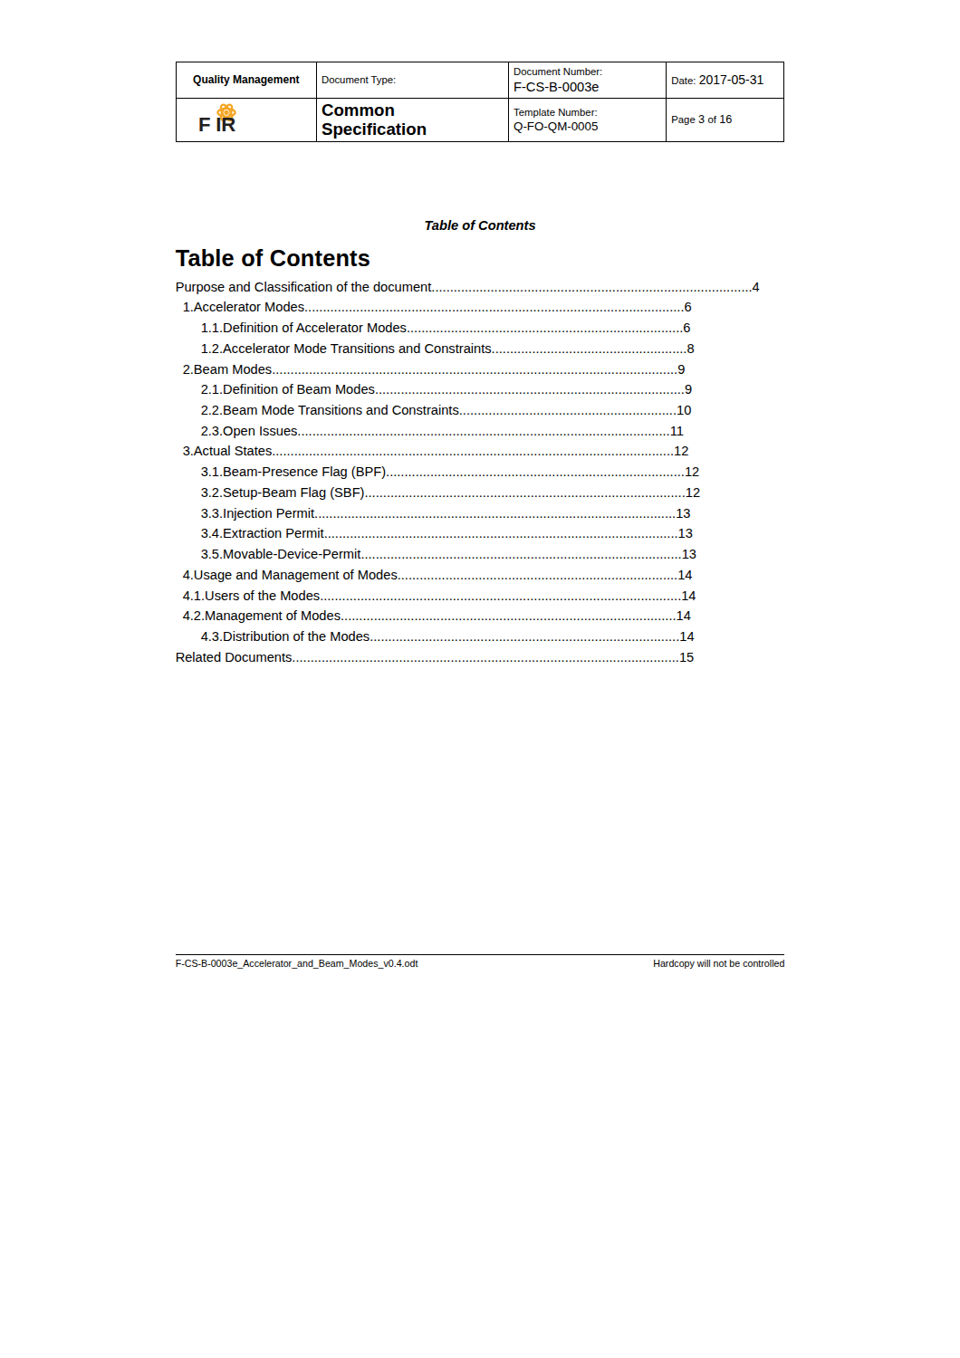| Quality Management | Document Type: | Document Number: F-CS-B-0003e | Date: 2017-05-31 |
| | Common Specification | Template Number: Q-FO-QM-0005 | Page 3 of 16 |
Table of Contents
Table of Contents
Purpose and Classification of the document....................................................................................... 4
1.Accelerator Modes....................................................................................................... 6
1.1.Definition of Accelerator Modes........................................................................... 6
1.2.Accelerator Mode Transitions and Constraints..................................................... 8
2.Beam Modes.............................................................................................................. 9
2.1.Definition of Beam Modes.................................................................................... 9
2.2.Beam Mode Transitions and Constraints........................................................... 10
2.3.Open Issues..................................................................................................... 11
3.Actual States............................................................................................................. 12
3.1.Beam-Presence Flag (BPF)................................................................................. 12
3.2.Setup-Beam Flag (SBF)....................................................................................... 12
3.3.Injection Permit.................................................................................................. 13
3.4.Extraction Permit................................................................................................ 13
3.5.Movable-Device-Permit....................................................................................... 13
4.Usage and Management of Modes............................................................................ 14
4.1.Users of the Modes.................................................................................................. 14
4.2.Management of Modes........................................................................................... 14
4.3.Distribution of the Modes.................................................................................... 14
Related Documents......................................................................................................... 15
F-CS-B-0003e_Accelerator_and_Beam_Modes_v0.4.odt Hardcopy will not be controlled